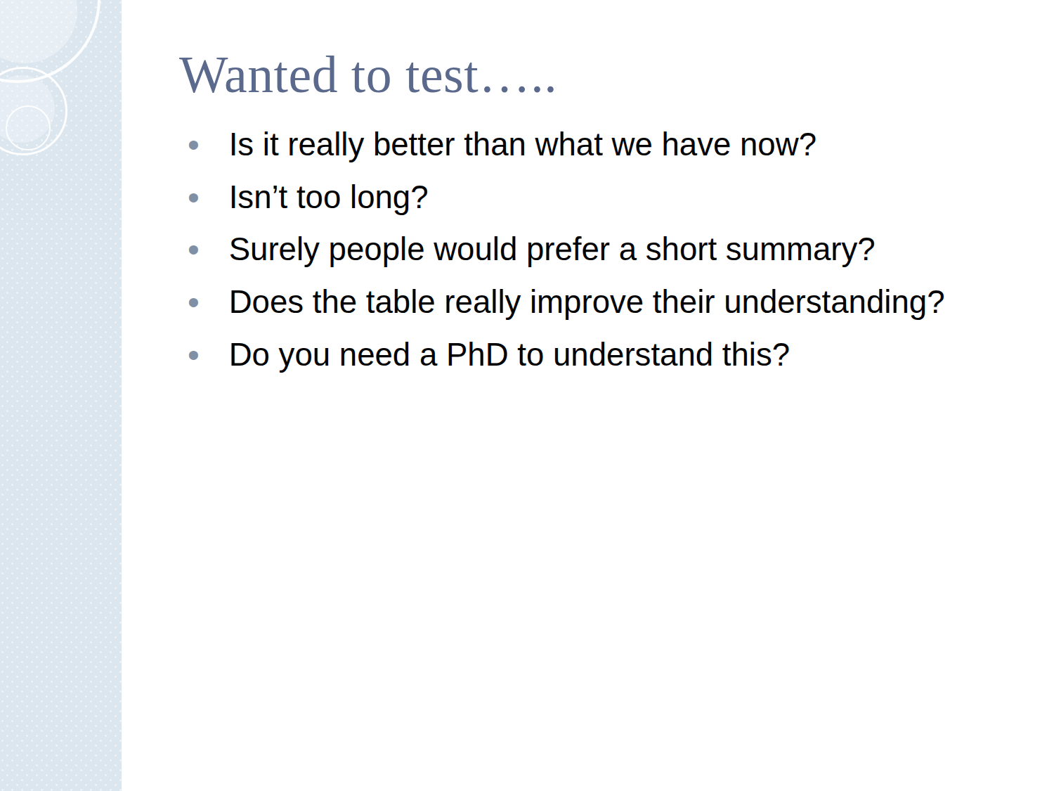Wanted to test…..
Is it really better than what we have now?
Isn’t too long?
Surely people would prefer a short summary?
Does the table really improve their understanding?
Do you need a PhD to understand this?